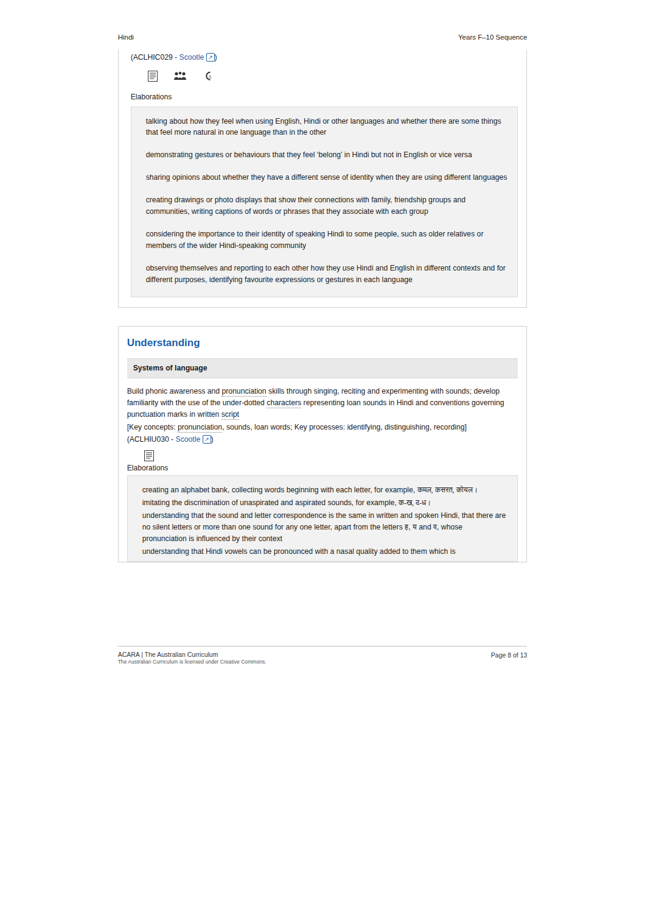Hindi
Years F–10 Sequence
(ACLHIC029 - Scootle ↗)
ɔ
Elaborations
talking about how they feel when using English, Hindi or other languages and whether there are some things that feel more natural in one language than in the other
demonstrating gestures or behaviours that they feel ‘belong’ in Hindi but not in English or vice versa
sharing opinions about whether they have a different sense of identity when they are using different languages
creating drawings or photo displays that show their connections with family, friendship groups and communities, writing captions of words or phrases that they associate with each group
considering the importance to their identity of speaking Hindi to some people, such as older relatives or members of the wider Hindi-speaking community
observing themselves and reporting to each other how they use Hindi and English in different contexts and for different purposes, identifying favourite expressions or gestures in each language
Understanding
Systems of language
Build phonic awareness and pronunciation skills through singing, reciting and experimenting with sounds; develop familiarity with the use of the under-dotted characters representing loan sounds in Hindi and conventions governing punctuation marks in written script
[Key concepts: pronunciation, sounds, loan words; Key processes: identifying, distinguishing, recording]
(ACLHIU030 - Scootle ↗)
Elaborations
creating an alphabet bank, collecting words beginning with each letter, for example, कमल, कसरत, कोयल।
imitating the discrimination of unaspirated and aspirated sounds, for example, क-ख, द-ध।
understanding that the sound and letter correspondence is the same in written and spoken Hindi, that there are no silent letters or more than one sound for any one letter, apart from the letters ह, य and व, whose pronunciation is influenced by their context
understanding that Hindi vowels can be pronounced with a nasal quality added to them which is
ACARA | The Australian Curriculum
The Australian Curriculum is licensed under Creative Commons.
Page 8 of 13